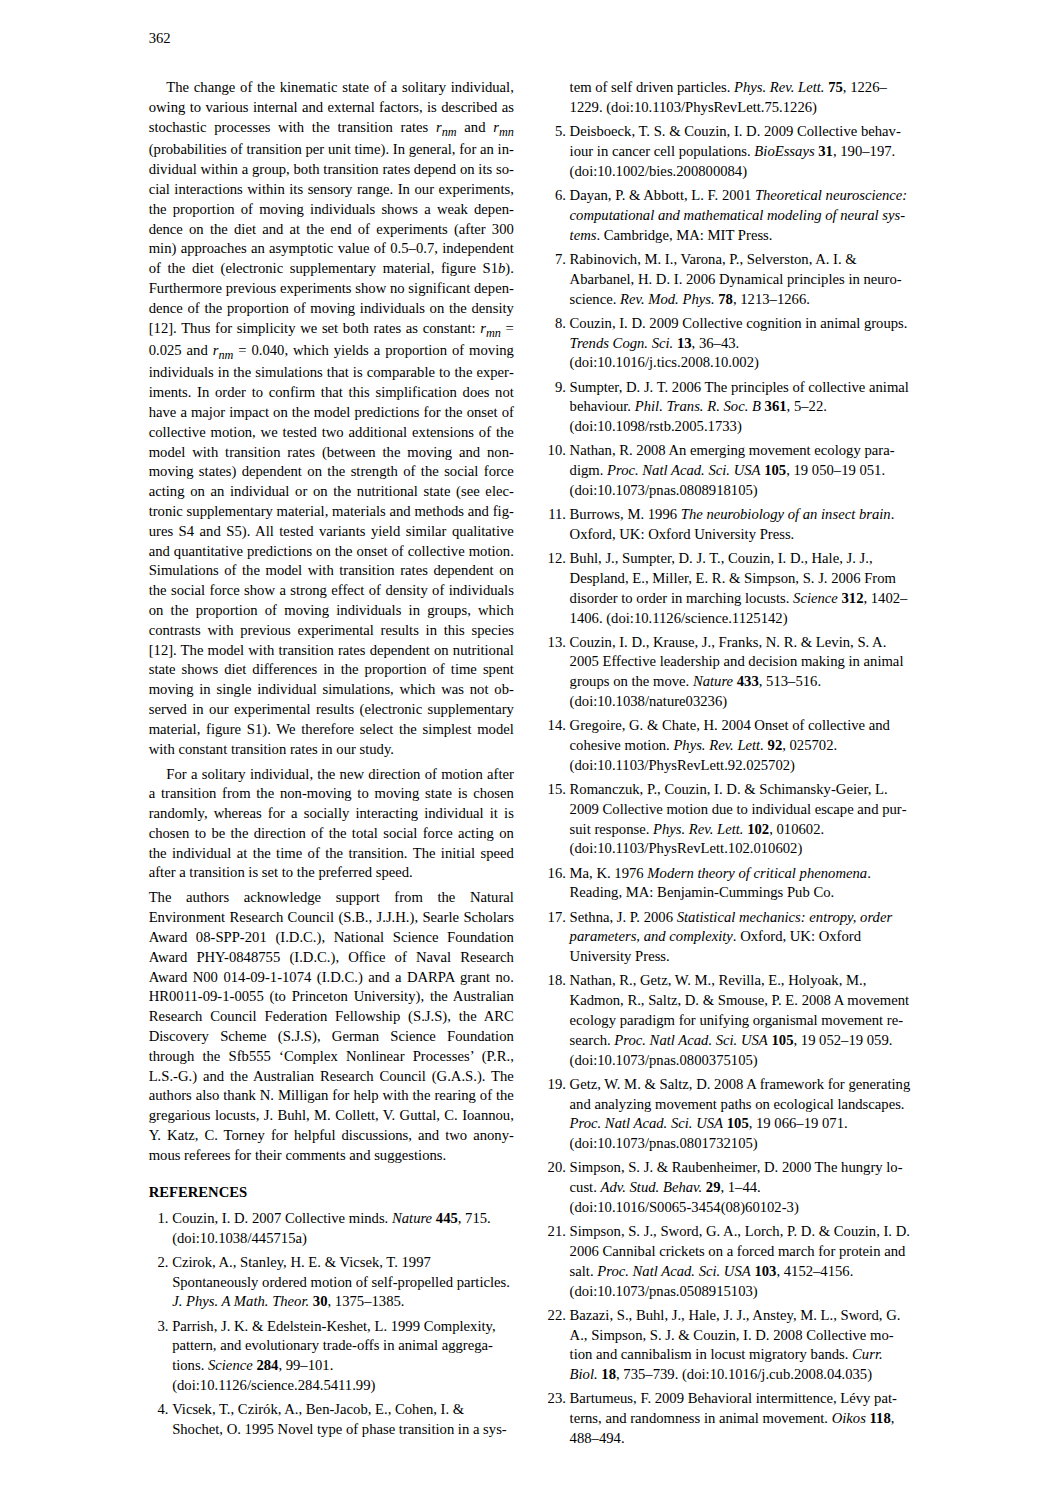362
The change of the kinematic state of a solitary individual, owing to various internal and external factors, is described as stochastic processes with the transition rates rnm and rmn (probabilities of transition per unit time). In general, for an individual within a group, both transition rates depend on its social interactions within its sensory range. In our experiments, the proportion of moving individuals shows a weak dependence on the diet and at the end of experiments (after 300 min) approaches an asymptotic value of 0.5–0.7, independent of the diet (electronic supplementary material, figure S1b). Furthermore previous experiments show no significant dependence of the proportion of moving individuals on the density [12]. Thus for simplicity we set both rates as constant: rmn = 0.025 and rnm = 0.040, which yields a proportion of moving individuals in the simulations that is comparable to the experiments. In order to confirm that this simplification does not have a major impact on the model predictions for the onset of collective motion, we tested two additional extensions of the model with transition rates (between the moving and non-moving states) dependent on the strength of the social force acting on an individual or on the nutritional state (see electronic supplementary material, materials and methods and figures S4 and S5). All tested variants yield similar qualitative and quantitative predictions on the onset of collective motion. Simulations of the model with transition rates dependent on the social force show a strong effect of density of individuals on the proportion of moving individuals in groups, which contrasts with previous experimental results in this species [12]. The model with transition rates dependent on nutritional state shows diet differences in the proportion of time spent moving in single individual simulations, which was not observed in our experimental results (electronic supplementary material, figure S1). We therefore select the simplest model with constant transition rates in our study.
For a solitary individual, the new direction of motion after a transition from the non-moving to moving state is chosen randomly, whereas for a socially interacting individual it is chosen to be the direction of the total social force acting on the individual at the time of the transition. The initial speed after a transition is set to the preferred speed.
The authors acknowledge support from the Natural Environment Research Council (S.B., J.J.H.), Searle Scholars Award 08-SPP-201 (I.D.C.), National Science Foundation Award PHY-0848755 (I.D.C.), Office of Naval Research Award N00 014-09-1-1074 (I.D.C.) and a DARPA grant no. HR0011-09-1-0055 (to Princeton University), the Australian Research Council Federation Fellowship (S.J.S), the ARC Discovery Scheme (S.J.S), German Science Foundation through the Sfb555 ‘Complex Nonlinear Processes’ (P.R., L.S.-G.) and the Australian Research Council (G.A.S.). The authors also thank N. Milligan for help with the rearing of the gregarious locusts, J. Buhl, M. Collett, V. Guttal, C. Ioannou, Y. Katz, C. Torney for helpful discussions, and two anonymous referees for their comments and suggestions.
REFERENCES
Couzin, I. D. 2007 Collective minds. Nature 445, 715. (doi:10.1038/445715a)
Czirok, A., Stanley, H. E. & Vicsek, T. 1997 Spontaneously ordered motion of self-propelled particles. J. Phys. A Math. Theor. 30, 1375–1385.
Parrish, J. K. & Edelstein-Keshet, L. 1999 Complexity, pattern, and evolutionary trade-offs in animal aggregations. Science 284, 99–101. (doi:10.1126/science.284.5411.99)
Vicsek, T., Czirók, A., Ben-Jacob, E., Cohen, I. & Shochet, O. 1995 Novel type of phase transition in a system of self driven particles. Phys. Rev. Lett. 75, 1226–1229. (doi:10.1103/PhysRevLett.75.1226)
Deisboeck, T. S. & Couzin, I. D. 2009 Collective behaviour in cancer cell populations. BioEssays 31, 190–197. (doi:10.1002/bies.200800084)
Dayan, P. & Abbott, L. F. 2001 Theoretical neuroscience: computational and mathematical modeling of neural systems. Cambridge, MA: MIT Press.
Rabinovich, M. I., Varona, P., Selverston, A. I. & Abarbanel, H. D. I. 2006 Dynamical principles in neuroscience. Rev. Mod. Phys. 78, 1213–1266.
Couzin, I. D. 2009 Collective cognition in animal groups. Trends Cogn. Sci. 13, 36–43. (doi:10.1016/j.tics.2008.10.002)
Sumpter, D. J. T. 2006 The principles of collective animal behaviour. Phil. Trans. R. Soc. B 361, 5–22. (doi:10.1098/rstb.2005.1733)
Nathan, R. 2008 An emerging movement ecology paradigm. Proc. Natl Acad. Sci. USA 105, 19 050–19 051. (doi:10.1073/pnas.0808918105)
Burrows, M. 1996 The neurobiology of an insect brain. Oxford, UK: Oxford University Press.
Buhl, J., Sumpter, D. J. T., Couzin, I. D., Hale, J. J., Despland, E., Miller, E. R. & Simpson, S. J. 2006 From disorder to order in marching locusts. Science 312, 1402–1406. (doi:10.1126/science.1125142)
Couzin, I. D., Krause, J., Franks, N. R. & Levin, S. A. 2005 Effective leadership and decision making in animal groups on the move. Nature 433, 513–516. (doi:10.1038/nature03236)
Gregoire, G. & Chate, H. 2004 Onset of collective and cohesive motion. Phys. Rev. Lett. 92, 025702. (doi:10.1103/PhysRevLett.92.025702)
Romanczuk, P., Couzin, I. D. & Schimansky-Geier, L. 2009 Collective motion due to individual escape and pursuit response. Phys. Rev. Lett. 102, 010602. (doi:10.1103/PhysRevLett.102.010602)
Ma, K. 1976 Modern theory of critical phenomena. Reading, MA: Benjamin-Cummings Pub Co.
Sethna, J. P. 2006 Statistical mechanics: entropy, order parameters, and complexity. Oxford, UK: Oxford University Press.
Nathan, R., Getz, W. M., Revilla, E., Holyoak, M., Kadmon, R., Saltz, D. & Smouse, P. E. 2008 A movement ecology paradigm for unifying organismal movement research. Proc. Natl Acad. Sci. USA 105, 19 052–19 059. (doi:10.1073/pnas.0800375105)
Getz, W. M. & Saltz, D. 2008 A framework for generating and analyzing movement paths on ecological landscapes. Proc. Natl Acad. Sci. USA 105, 19 066–19 071. (doi:10.1073/pnas.0801732105)
Simpson, S. J. & Raubenheimer, D. 2000 The hungry locust. Adv. Stud. Behav. 29, 1–44. (doi:10.1016/S0065-3454(08)60102-3)
Simpson, S. J., Sword, G. A., Lorch, P. D. & Couzin, I. D. 2006 Cannibal crickets on a forced march for protein and salt. Proc. Natl Acad. Sci. USA 103, 4152–4156. (doi:10.1073/pnas.0508915103)
Bazazi, S., Buhl, J., Hale, J. J., Anstey, M. L., Sword, G. A., Simpson, S. J. & Couzin, I. D. 2008 Collective motion and cannibalism in locust migratory bands. Curr. Biol. 18, 735–739. (doi:10.1016/j.cub.2008.04.035)
Bartumeus, F. 2009 Behavioral intermittence, Lévy patterns, and randomness in animal movement. Oikos 118, 488–494.